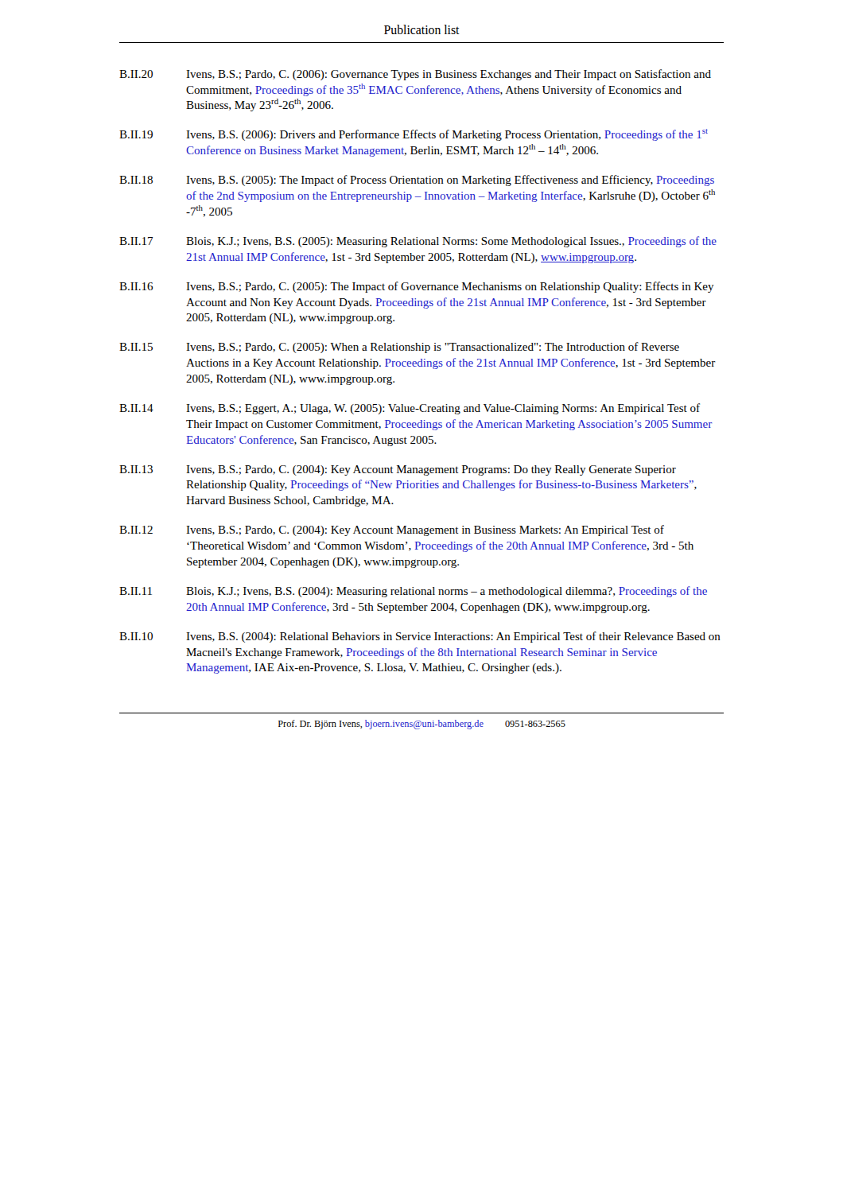Publication list
B.II.20 Ivens, B.S.; Pardo, C. (2006): Governance Types in Business Exchanges and Their Impact on Satisfaction and Commitment, Proceedings of the 35th EMAC Conference, Athens, Athens University of Economics and Business, May 23rd-26th, 2006.
B.II.19 Ivens, B.S. (2006): Drivers and Performance Effects of Marketing Process Orientation, Proceedings of the 1st Conference on Business Market Management, Berlin, ESMT, March 12th – 14th, 2006.
B.II.18 Ivens, B.S. (2005): The Impact of Process Orientation on Marketing Effectiveness and Efficiency, Proceedings of the 2nd Symposium on the Entrepreneurship – Innovation – Marketing Interface, Karlsruhe (D), October 6th -7th, 2005
B.II.17 Blois, K.J.; Ivens, B.S. (2005): Measuring Relational Norms: Some Methodological Issues., Proceedings of the 21st Annual IMP Conference, 1st - 3rd September 2005, Rotterdam (NL), www.impgroup.org.
B.II.16 Ivens, B.S.; Pardo, C. (2005): The Impact of Governance Mechanisms on Relationship Quality: Effects in Key Account and Non Key Account Dyads. Proceedings of the 21st Annual IMP Conference, 1st - 3rd September 2005, Rotterdam (NL), www.impgroup.org.
B.II.15 Ivens, B.S.; Pardo, C. (2005): When a Relationship is "Transactionalized": The Introduction of Reverse Auctions in a Key Account Relationship. Proceedings of the 21st Annual IMP Conference, 1st - 3rd September 2005, Rotterdam (NL), www.impgroup.org.
B.II.14 Ivens, B.S.; Eggert, A.; Ulaga, W. (2005): Value-Creating and Value-Claiming Norms: An Empirical Test of Their Impact on Customer Commitment, Proceedings of the American Marketing Association’s 2005 Summer Educators' Conference, San Francisco, August 2005.
B.II.13 Ivens, B.S.; Pardo, C. (2004): Key Account Management Programs: Do they Really Generate Superior Relationship Quality, Proceedings of “New Priorities and Challenges for Business-to-Business Marketers”, Harvard Business School, Cambridge, MA.
B.II.12 Ivens, B.S.; Pardo, C. (2004): Key Account Management in Business Markets: An Empirical Test of ‘Theoretical Wisdom’ and ‘Common Wisdom’, Proceedings of the 20th Annual IMP Conference, 3rd - 5th September 2004, Copenhagen (DK), www.impgroup.org.
B.II.11 Blois, K.J.; Ivens, B.S. (2004): Measuring relational norms – a methodological dilemma?, Proceedings of the 20th Annual IMP Conference, 3rd - 5th September 2004, Copenhagen (DK), www.impgroup.org.
B.II.10 Ivens, B.S. (2004): Relational Behaviors in Service Interactions: An Empirical Test of their Relevance Based on Macneil's Exchange Framework, Proceedings of the 8th International Research Seminar in Service Management, IAE Aix-en-Provence, S. Llosa, V. Mathieu, C. Orsingher (eds.).
Prof. Dr. Björn Ivens, bjoern.ivens@uni-bamberg.de 0951-863-2565